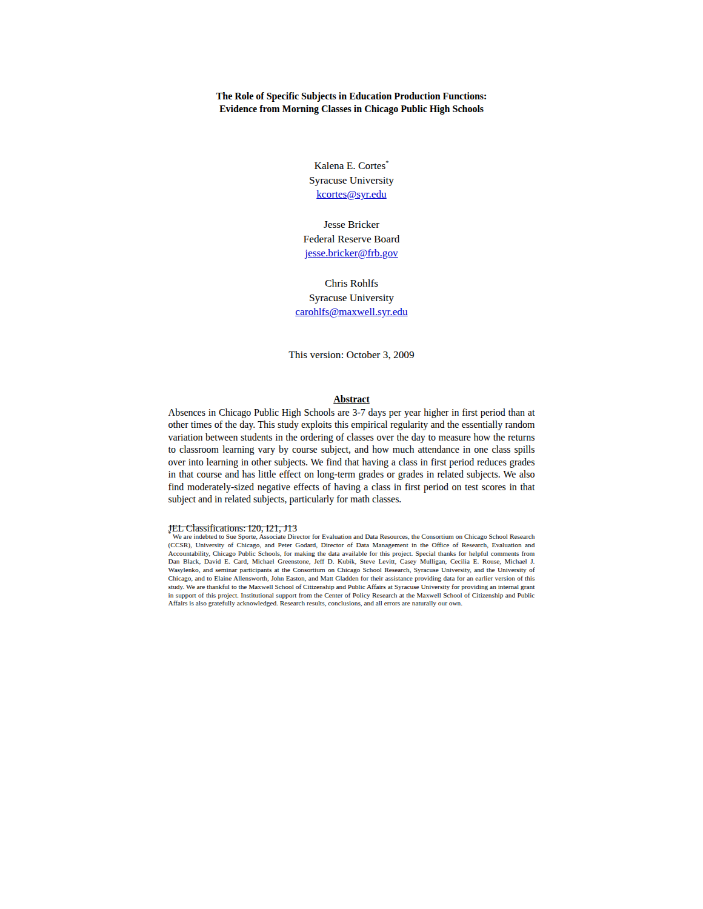The Role of Specific Subjects in Education Production Functions:
Evidence from Morning Classes in Chicago Public High Schools
Kalena E. Cortes*
Syracuse University
kcortes@syr.edu
Jesse Bricker
Federal Reserve Board
jesse.bricker@frb.gov
Chris Rohlfs
Syracuse University
carohlfs@maxwell.syr.edu
This version: October 3, 2009
Abstract
Absences in Chicago Public High Schools are 3-7 days per year higher in first period than at other times of the day. This study exploits this empirical regularity and the essentially random variation between students in the ordering of classes over the day to measure how the returns to classroom learning vary by course subject, and how much attendance in one class spills over into learning in other subjects. We find that having a class in first period reduces grades in that course and has little effect on long-term grades or grades in related subjects. We also find moderately-sized negative effects of having a class in first period on test scores in that subject and in related subjects, particularly for math classes.
JEL Classifications: I20, I21, J13
* We are indebted to Sue Sporte, Associate Director for Evaluation and Data Resources, the Consortium on Chicago School Research (CCSR), University of Chicago, and Peter Godard, Director of Data Management in the Office of Research, Evaluation and Accountability, Chicago Public Schools, for making the data available for this project. Special thanks for helpful comments from Dan Black, David E. Card, Michael Greenstone, Jeff D. Kubik, Steve Levitt, Casey Mulligan, Cecilia E. Rouse, Michael J. Wasylenko, and seminar participants at the Consortium on Chicago School Research, Syracuse University, and the University of Chicago, and to Elaine Allensworth, John Easton, and Matt Gladden for their assistance providing data for an earlier version of this study. We are thankful to the Maxwell School of Citizenship and Public Affairs at Syracuse University for providing an internal grant in support of this project. Institutional support from the Center of Policy Research at the Maxwell School of Citizenship and Public Affairs is also gratefully acknowledged. Research results, conclusions, and all errors are naturally our own.